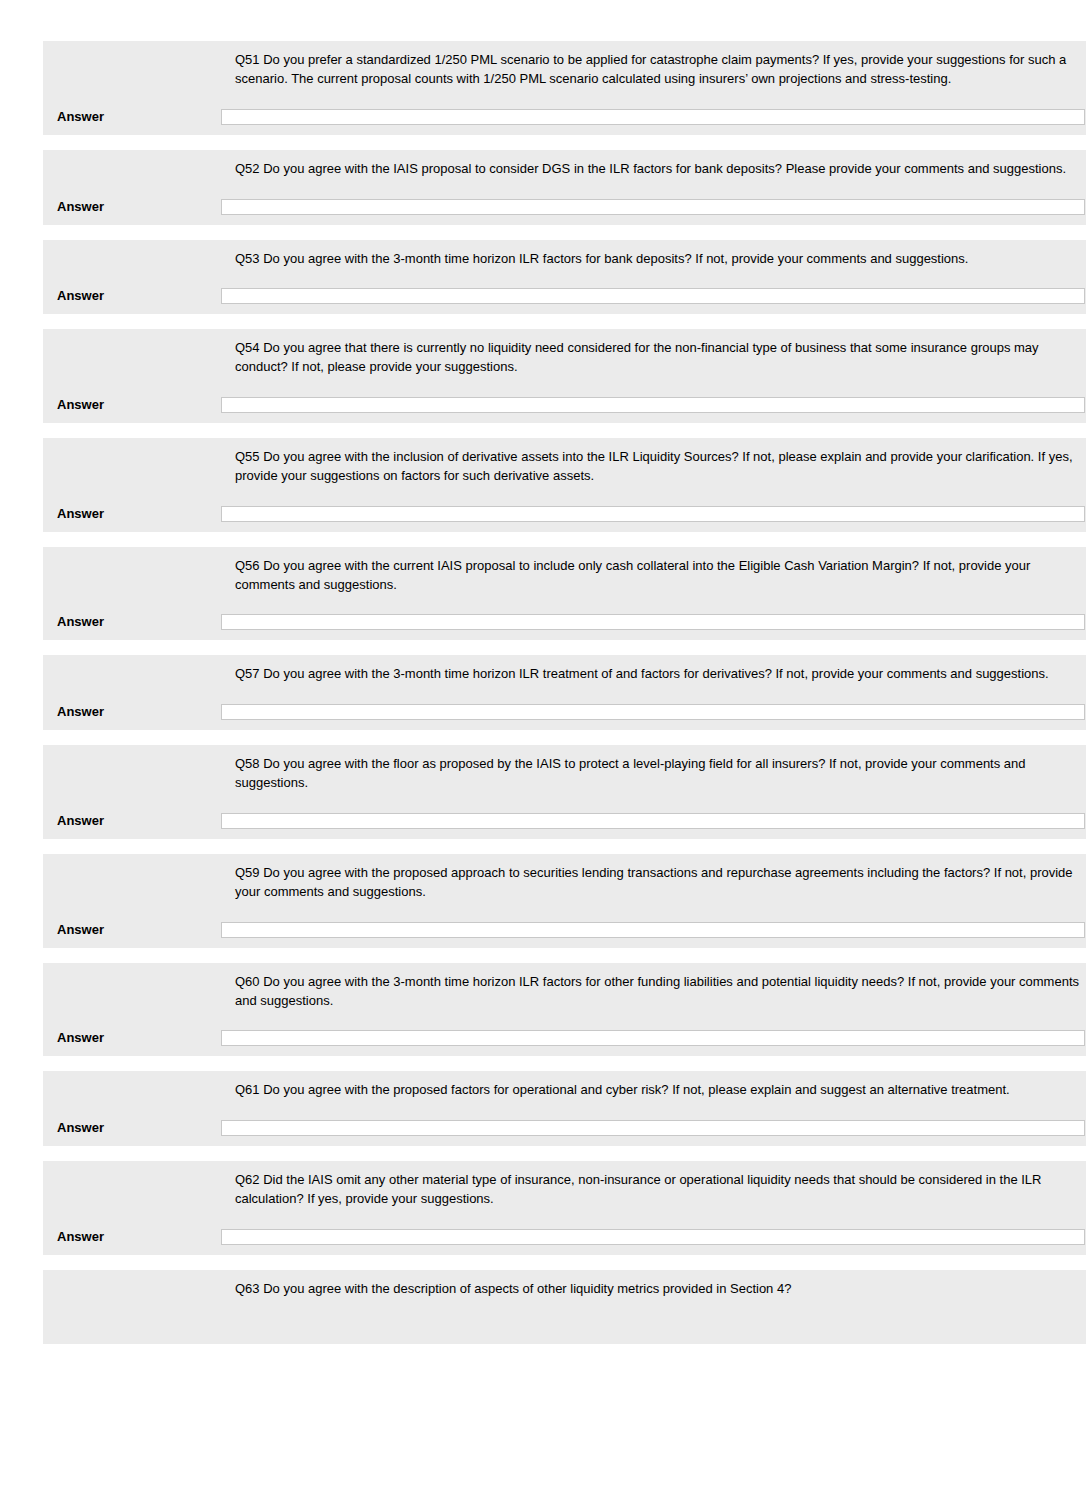| | Q51 Do you prefer a standardized 1/250 PML scenario to be applied for catastrophe claim payments? If yes, provide your suggestions for such a scenario. The current proposal counts with 1/250 PML scenario calculated using insurers’ own projections and stress-testing. |
| Answer | |
| | Q52 Do you agree with the IAIS proposal to consider DGS in the ILR factors for bank deposits? Please provide your comments and suggestions. |
| Answer | |
| | Q53 Do you agree with the 3-month time horizon ILR factors for bank deposits? If not, provide your comments and suggestions. |
| Answer | |
| | Q54 Do you agree that there is currently no liquidity need considered for the non-financial type of business that some insurance groups may conduct? If not, please provide your suggestions. |
| Answer | |
| | Q55 Do you agree with the inclusion of derivative assets into the ILR Liquidity Sources? If not, please explain and provide your clarification. If yes, provide your suggestions on factors for such derivative assets. |
| Answer | |
| | Q56 Do you agree with the current IAIS proposal to include only cash collateral into the Eligible Cash Variation Margin? If not, provide your comments and suggestions. |
| Answer | |
| | Q57 Do you agree with the 3-month time horizon ILR treatment of and factors for derivatives? If not, provide your comments and suggestions. |
| Answer | |
| | Q58 Do you agree with the floor as proposed by the IAIS to protect a level-playing field for all insurers? If not, provide your comments and suggestions. |
| Answer | |
| | Q59 Do you agree with the proposed approach to securities lending transactions and repurchase agreements including the factors? If not, provide your comments and suggestions. |
| Answer | |
| | Q60 Do you agree with the 3-month time horizon ILR factors for other funding liabilities and potential liquidity needs? If not, provide your comments and suggestions. |
| Answer | |
| | Q61 Do you agree with the proposed factors for operational and cyber risk? If not, please explain and suggest an alternative treatment. |
| Answer | |
| | Q62 Did the IAIS omit any other material type of insurance, non-insurance or operational liquidity needs that should be considered in the ILR calculation? If yes, provide your suggestions. |
| Answer | |
| | Q63 Do you agree with the description of aspects of other liquidity metrics provided in Section 4? |